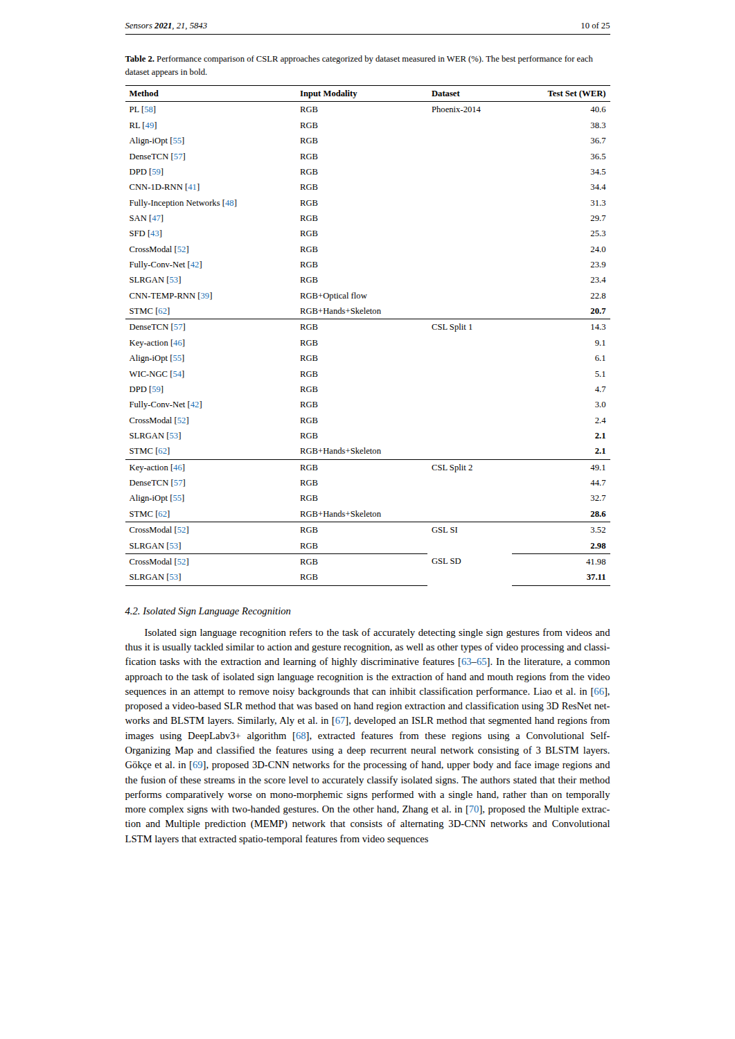Sensors 2021, 21, 5843
10 of 25
Table 2. Performance comparison of CSLR approaches categorized by dataset measured in WER (%). The best performance for each dataset appears in bold.
| Method | Input Modality | Dataset | Test Set (WER) |
| --- | --- | --- | --- |
| PL [ 58 ] | RGB | Phoenix-2014 | 40.6 |
| RL [ 49 ] | RGB | 38.3 |
| Align-iOpt [ 55 ] | RGB | 36.7 |
| DenseTCN [ 57 ] | RGB | 36.5 |
| DPD [ 59 ] | RGB | 34.5 |
| CNN-1D-RNN [ 41 ] | RGB | 34.4 |
| Fully-Inception Networks [ 48 ] | RGB | 31.3 |
| SAN [ 47 ] | RGB | 29.7 |
| SFD [ 43 ] | RGB | 25.3 |
| CrossModal [ 52 ] | RGB | 24.0 |
| Fully-Conv-Net [ 42 ] | RGB | 23.9 |
| SLRGAN [ 53 ] | RGB | 23.4 |
| CNN-TEMP-RNN [ 39 ] | RGB+Optical flow | 22.8 |
| STMC [ 62 ] | RGB+Hands+Skeleton | | 20.7 |
| DenseTCN [ 57 ] | RGB | CSL Split 1 | 14.3 |
| Key-action [ 46 ] | RGB | 9.1 |
| Align-iOpt [ 55 ] | RGB | 6.1 |
| WIC-NGC [ 54 ] | RGB | 5.1 |
| DPD [ 59 ] | RGB | 4.7 |
| Fully-Conv-Net [ 42 ] | RGB | 3.0 |
| CrossModal [ 52 ] | RGB | 2.4 |
| SLRGAN [ 53 ] | RGB | 2.1 |
| STMC [ 62 ] | RGB+Hands+Skeleton | | 2.1 |
| Key-action [ 46 ] | RGB | CSL Split 2 | 49.1 |
| DenseTCN [ 57 ] | RGB | 44.7 |
| Align-iOpt [ 55 ] | RGB | 32.7 |
| STMC [ 62 ] | RGB+Hands+Skeleton | | 28.6 |
| CrossModal [ 52 ] | RGB | GSL SI | 3.52 |
| SLRGAN [ 53 ] | RGB | 2.98 |
| CrossModal [ 52 ] | RGB | GSL SD | 41.98 |
| SLRGAN [ 53 ] | RGB | 37.11 |
4.2. Isolated Sign Language Recognition
Isolated sign language recognition refers to the task of accurately detecting single sign gestures from videos and thus it is usually tackled similar to action and gesture recognition, as well as other types of video processing and classification tasks with the extraction and learning of highly discriminative features [63–65]. In the literature, a common approach to the task of isolated sign language recognition is the extraction of hand and mouth regions from the video sequences in an attempt to remove noisy backgrounds that can inhibit classification performance. Liao et al. in [66], proposed a video-based SLR method that was based on hand region extraction and classification using 3D ResNet networks and BLSTM layers. Similarly, Aly et al. in [67], developed an ISLR method that segmented hand regions from images using DeepLabv3+ algorithm [68], extracted features from these regions using a Convolutional Self-Organizing Map and classified the features using a deep recurrent neural network consisting of 3 BLSTM layers. Gökçe et al. in [69], proposed 3D-CNN networks for the processing of hand, upper body and face image regions and the fusion of these streams in the score level to accurately classify isolated signs. The authors stated that their method performs comparatively worse on mono-morphemic signs performed with a single hand, rather than on temporally more complex signs with two-handed gestures. On the other hand, Zhang et al. in [70], proposed the Multiple extraction and Multiple prediction (MEMP) network that consists of alternating 3D-CNN networks and Convolutional LSTM layers that extracted spatio-temporal features from video sequences